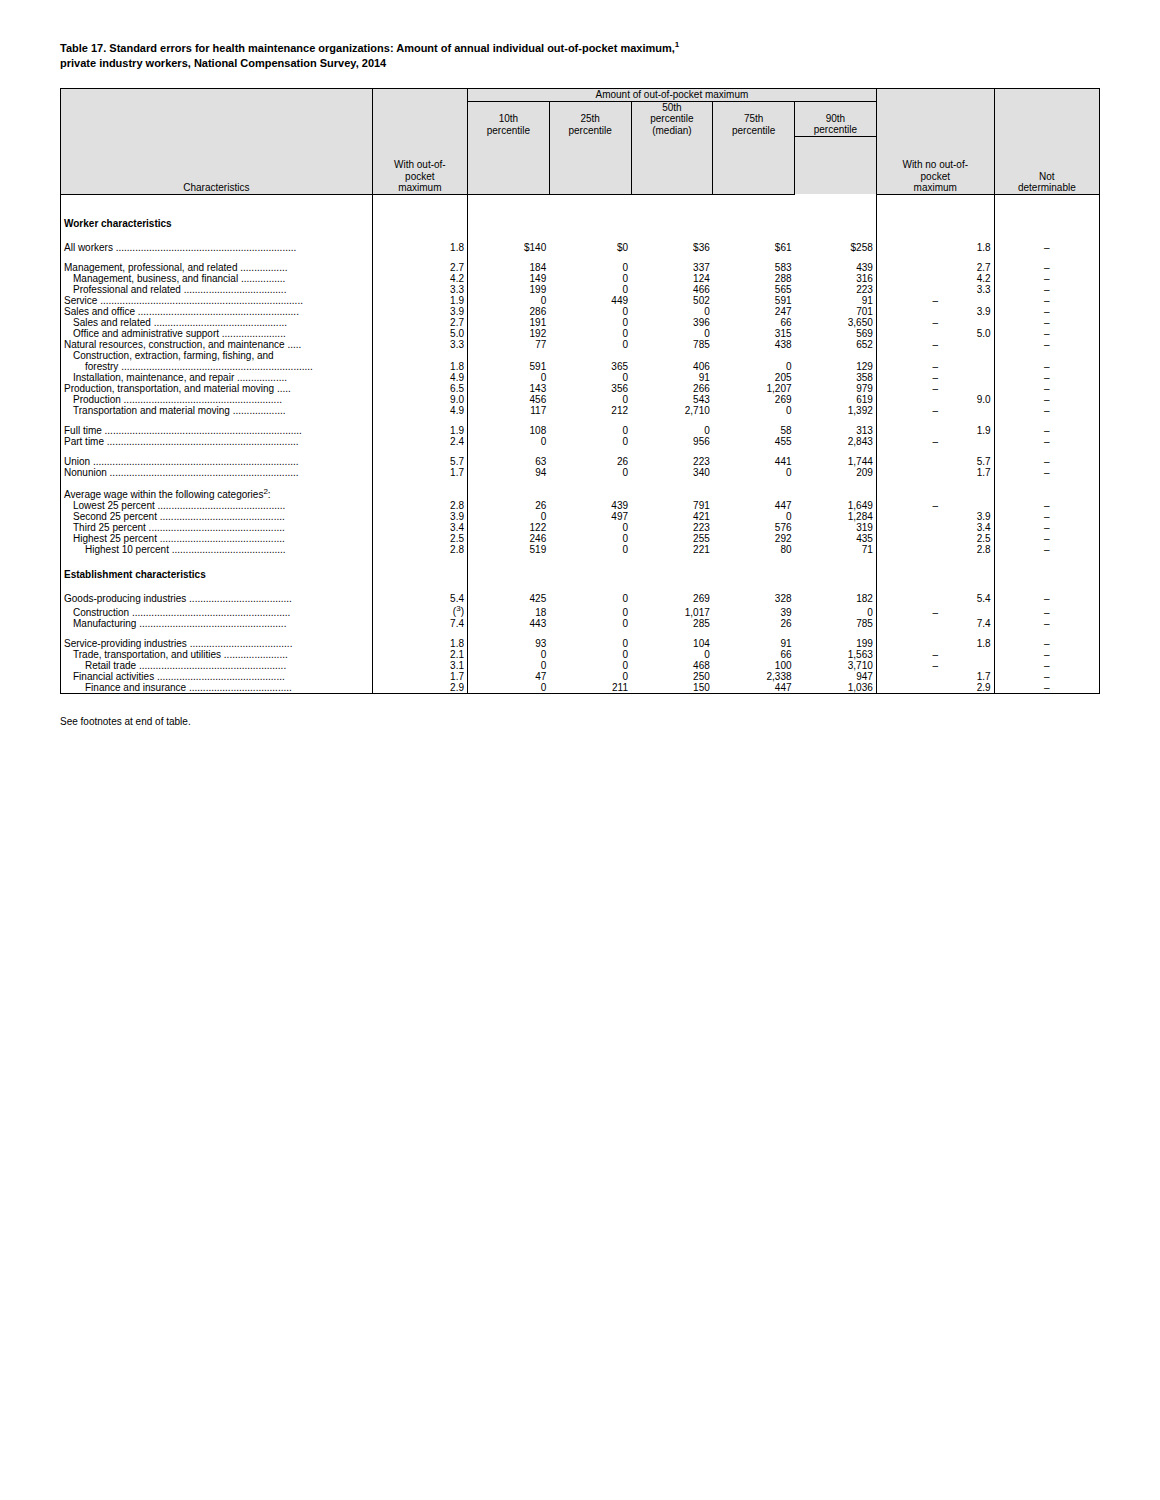Table 17. Standard errors for health maintenance organizations: Amount of annual individual out-of-pocket maximum,1
private industry workers, National Compensation Survey, 2014
| Characteristics | With out-of- pocket maximum | Amount of out-of-pocket maximum | With no out-of- pocket maximum | Not determinable |
| --- | --- | --- | --- | --- |
| 10th percentile | 25th percentile | 50th percentile (median) | 75th percentile | 90th percentile |
| Worker characteristics | | | | | | | | |
| All workers ................................................................. | 1.8 | $140 | $0 | $36 | $61 | $258 | 1.8 | – |
| Management, professional, and related ................. | 2.7 | 184 | 0 | 337 | 583 | 439 | 2.7 | – |
| Management, business, and financial ................ | 4.2 | 149 | 0 | 124 | 288 | 316 | 4.2 | – |
| Professional and related ..................................... | 3.3 | 199 | 0 | 466 | 565 | 223 | 3.3 | – |
| Service ......................................................................... | 1.9 | 0 | 449 | 502 | 591 | 91 | – | – |
| Sales and office .......................................................... | 3.9 | 286 | 0 | 0 | 247 | 701 | 3.9 | – |
| Sales and related ................................................ | 2.7 | 191 | 0 | 396 | 66 | 3,650 | – | – |
| Office and administrative support ....................... | 5.0 | 192 | 0 | 0 | 315 | 569 | 5.0 | – |
| Natural resources, construction, and maintenance ..... | 3.3 | 77 | 0 | 785 | 438 | 652 | – | – |
| Construction, extraction, farming, fishing, and | | | | | | | | |
| forestry ..................................................................... | 1.8 | 591 | 365 | 406 | 0 | 129 | – | – |
| Installation, maintenance, and repair .................. | 4.9 | 0 | 0 | 91 | 205 | 358 | – | – |
| Production, transportation, and material moving ..... | 6.5 | 143 | 356 | 266 | 1,207 | 979 | – | – |
| Production ......................................................... | 9.0 | 456 | 0 | 543 | 269 | 619 | 9.0 | – |
| Transportation and material moving ................... | 4.9 | 117 | 212 | 2,710 | 0 | 1,392 | – | – |
| Full time ....................................................................... | 1.9 | 108 | 0 | 0 | 58 | 313 | 1.9 | – |
| Part time ..................................................................... | 2.4 | 0 | 0 | 956 | 455 | 2,843 | – | – |
| Union .......................................................................... | 5.7 | 63 | 26 | 223 | 441 | 1,744 | 5.7 | – |
| Nonunion .................................................................... | 1.7 | 94 | 0 | 340 | 0 | 209 | 1.7 | – |
| Average wage within the following categories 2 : | | | | | | | | |
| Lowest 25 percent .............................................. | 2.8 | 26 | 439 | 791 | 447 | 1,649 | – | – |
| Second 25 percent ............................................. | 3.9 | 0 | 497 | 421 | 0 | 1,284 | 3.9 | – |
| Third 25 percent ................................................. | 3.4 | 122 | 0 | 223 | 576 | 319 | 3.4 | – |
| Highest 25 percent ............................................. | 2.5 | 246 | 0 | 255 | 292 | 435 | 2.5 | – |
| Highest 10 percent ......................................... | 2.8 | 519 | 0 | 221 | 80 | 71 | 2.8 | – |
| Establishment characteristics | | | | | | | | |
| Goods-producing industries ..................................... | 5.4 | 425 | 0 | 269 | 328 | 182 | 5.4 | – |
| Construction ......................................................... | ( 3 ) | 18 | 0 | 1,017 | 39 | 0 | – | – |
| Manufacturing ..................................................... | 7.4 | 443 | 0 | 285 | 26 | 785 | 7.4 | – |
| Service-providing industries ..................................... | 1.8 | 93 | 0 | 104 | 91 | 199 | 1.8 | – |
| Trade, transportation, and utilities ....................... | 2.1 | 0 | 0 | 0 | 66 | 1,563 | – | – |
| Retail trade ..................................................... | 3.1 | 0 | 0 | 468 | 100 | 3,710 | – | – |
| Financial activities .............................................. | 1.7 | 47 | 0 | 250 | 2,338 | 947 | 1.7 | – |
| Finance and insurance ..................................... | 2.9 | 0 | 211 | 150 | 447 | 1,036 | 2.9 | – |
See footnotes at end of table.